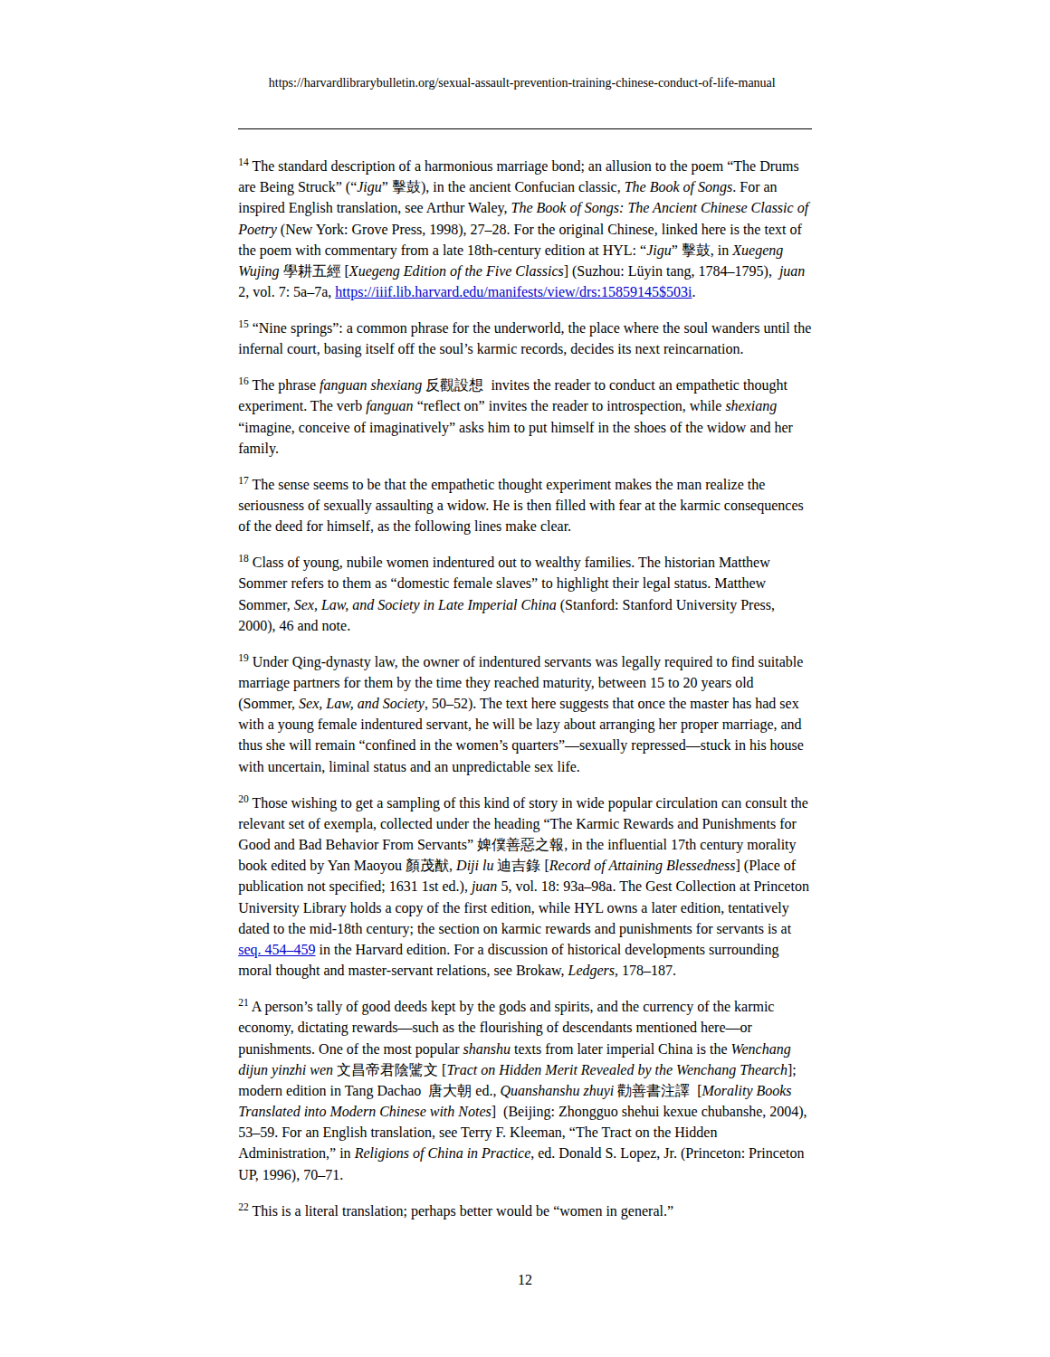https://harvardlibrarybulletin.org/sexual-assault-prevention-training-chinese-conduct-of-life-manual
14 The standard description of a harmonious marriage bond; an allusion to the poem “The Drums are Being Struck” (“Jigu” 擊鼓), in the ancient Confucian classic, The Book of Songs. For an inspired English translation, see Arthur Waley, The Book of Songs: The Ancient Chinese Classic of Poetry (New York: Grove Press, 1998), 27–28. For the original Chinese, linked here is the text of the poem with commentary from a late 18th-century edition at HYL: “Jigu” 擊鼓, in Xuegeng Wujing 學耕五經 [Xuegeng Edition of the Five Classics] (Suzhou: Lüyin tang, 1784–1795), juan 2, vol. 7: 5a–7a, https://iiif.lib.harvard.edu/manifests/view/drs:15859145$503i.
15 “Nine springs”: a common phrase for the underworld, the place where the soul wanders until the infernal court, basing itself off the soul’s karmic records, decides its next reincarnation.
16 The phrase fanguan shexiang 反觀設想 invites the reader to conduct an empathetic thought experiment. The verb fanguan “reflect on” invites the reader to introspection, while shexiang “imagine, conceive of imaginatively” asks him to put himself in the shoes of the widow and her family.
17 The sense seems to be that the empathetic thought experiment makes the man realize the seriousness of sexually assaulting a widow. He is then filled with fear at the karmic consequences of the deed for himself, as the following lines make clear.
18 Class of young, nubile women indentured out to wealthy families. The historian Matthew Sommer refers to them as “domestic female slaves” to highlight their legal status. Matthew Sommer, Sex, Law, and Society in Late Imperial China (Stanford: Stanford University Press, 2000), 46 and note.
19 Under Qing-dynasty law, the owner of indentured servants was legally required to find suitable marriage partners for them by the time they reached maturity, between 15 to 20 years old (Sommer, Sex, Law, and Society, 50–52). The text here suggests that once the master has had sex with a young female indentured servant, he will be lazy about arranging her proper marriage, and thus she will remain “confined in the women’s quarters”—sexually repressed—stuck in his house with uncertain, liminal status and an unpredictable sex life.
20 Those wishing to get a sampling of this kind of story in wide popular circulation can consult the relevant set of exempla, collected under the heading “The Karmic Rewards and Punishments for Good and Bad Behavior From Servants” 婢僕善惡之報, in the influential 17th century morality book edited by Yan Maoyou 顏茂猷, Diji lu 迪吉錄 [Record of Attaining Blessedness] (Place of publication not specified; 1631 1st ed.), juan 5, vol. 18: 93a–98a. The Gest Collection at Princeton University Library holds a copy of the first edition, while HYL owns a later edition, tentatively dated to the mid-18th century; the section on karmic rewards and punishments for servants is at seq. 454–459 in the Harvard edition. For a discussion of historical developments surrounding moral thought and master-servant relations, see Brokaw, Ledgers, 178–187.
21 A person’s tally of good deeds kept by the gods and spirits, and the currency of the karmic economy, dictating rewards—such as the flourishing of descendants mentioned here—or punishments. One of the most popular shanshu texts from later imperial China is the Wenchang dijun yinzhi wen 文昌帝君陰騭文 [Tract on Hidden Merit Revealed by the Wenchang Thearch]; modern edition in Tang Dachao 唐大朝 ed., Quanshanshu zhuyi 勸善書注譯 [Morality Books Translated into Modern Chinese with Notes] (Beijing: Zhongguo shehui kexue chubanshe, 2004), 53–59. For an English translation, see Terry F. Kleeman, “The Tract on the Hidden Administration,” in Religions of China in Practice, ed. Donald S. Lopez, Jr. (Princeton: Princeton UP, 1996), 70–71.
22 This is a literal translation; perhaps better would be “women in general.”
12